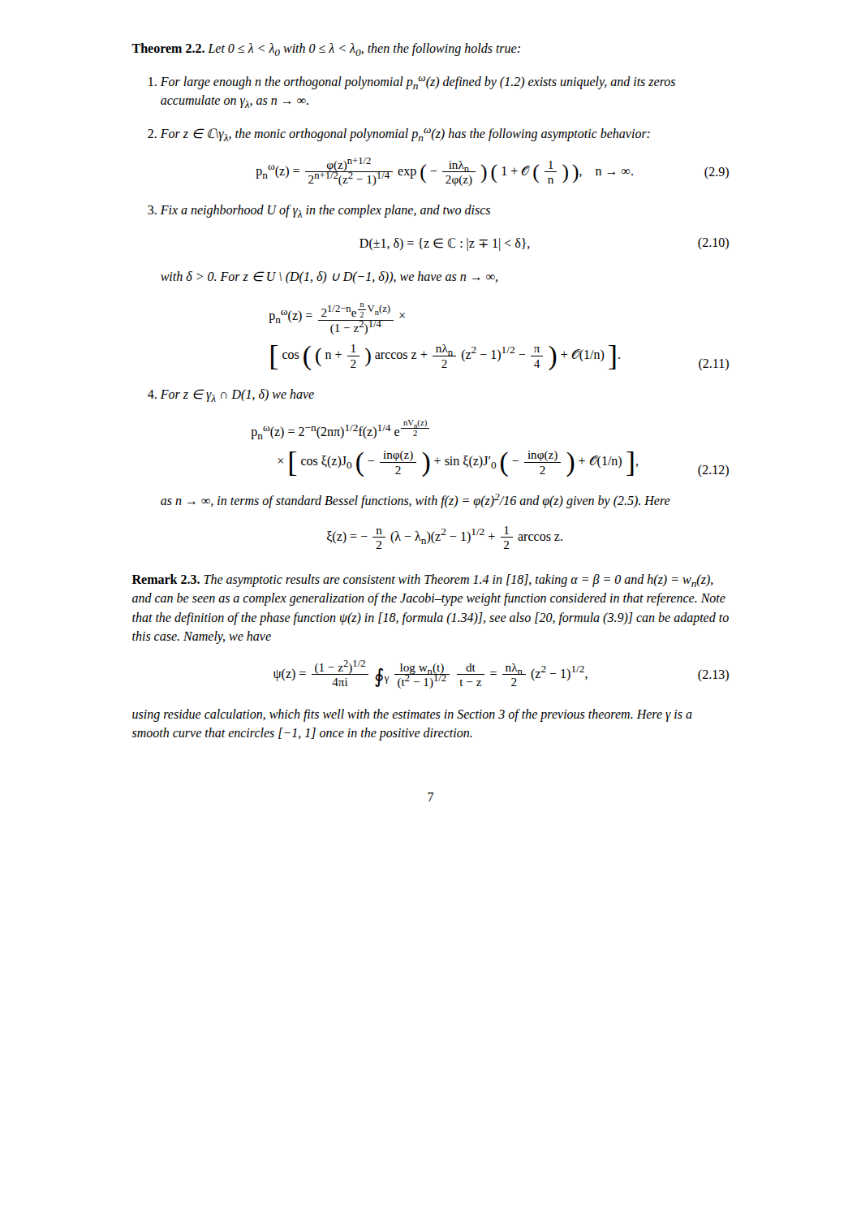Theorem 2.2. Let 0 ≤ λ < λ0 with 0 ≤ λ < λ0, then the following holds true:
For large enough n the orthogonal polynomial pnω(z) defined by (1.2) exists uniquely, and its zeros accumulate on γλ, as n → ∞.
For z ∈ ℂ\γλ, the monic orthogonal polynomial pnω(z) has the following asymptotic behavior:
pnω(z) = φ(z)n+1/22n+1/2(z2 − 1)1/4 exp ( − inλn 2φ(z) ) ( 1 + 𝒪 ( 1 n ) ), n → ∞. (2.9)
Fix a neighborhood U of γλ in the complex plane, and two discs
D(±1, δ) = {z ∈ ℂ : |z ∓ 1| < δ}, (2.10)
with δ > 0. For z ∈ U \ (D(1, δ) ∪ D(−1, δ)), we have as n → ∞,
pnω(z) = 21/2−nen 2 Vn(z)(1 − z2)1/4 ×
[ cos ( ( n + 12 ) arccos z + nλn 2 (z2 − 1)1/2 − π 4 ) + 𝒪(1/n) ].
(2.11)
For z ∈ γλ ∩ D(1, δ) we have
pnω(z) = 2−n(2nπ)1/2f(z)1/4 enVn(z) 2
× [ cos ξ(z)J0 ( − inφ(z) 2 ) + sin ξ(z)J′0 ( − inφ(z) 2 ) + 𝒪(1/n) ],
(2.12)
as n → ∞, in terms of standard Bessel functions, with f(z) = φ(z)2/16 and φ(z) given by (2.5). Here
ξ(z) = − n 2 (λ − λn)(z2 − 1)1/2 + 12 arccos z.
Remark 2.3. The asymptotic results are consistent with Theorem 1.4 in [18], taking α = β = 0 and h(z) = wn(z), and can be seen as a complex generalization of the Jacobi–type weight function considered in that reference. Note that the definition of the phase function ψ(z) in [18, formula (1.34)], see also [20, formula (3.9)] can be adapted to this case. Namely, we have
ψ(z) = (1 − z2)1/24πi ∮γ log wn(t)(t2 − 1)1/2 dt t − z = nλn 2 (z2 − 1)1/2, (2.13)
using residue calculation, which fits well with the estimates in Section 3 of the previous theorem. Here γ is a smooth curve that encircles [−1, 1] once in the positive direction.
7